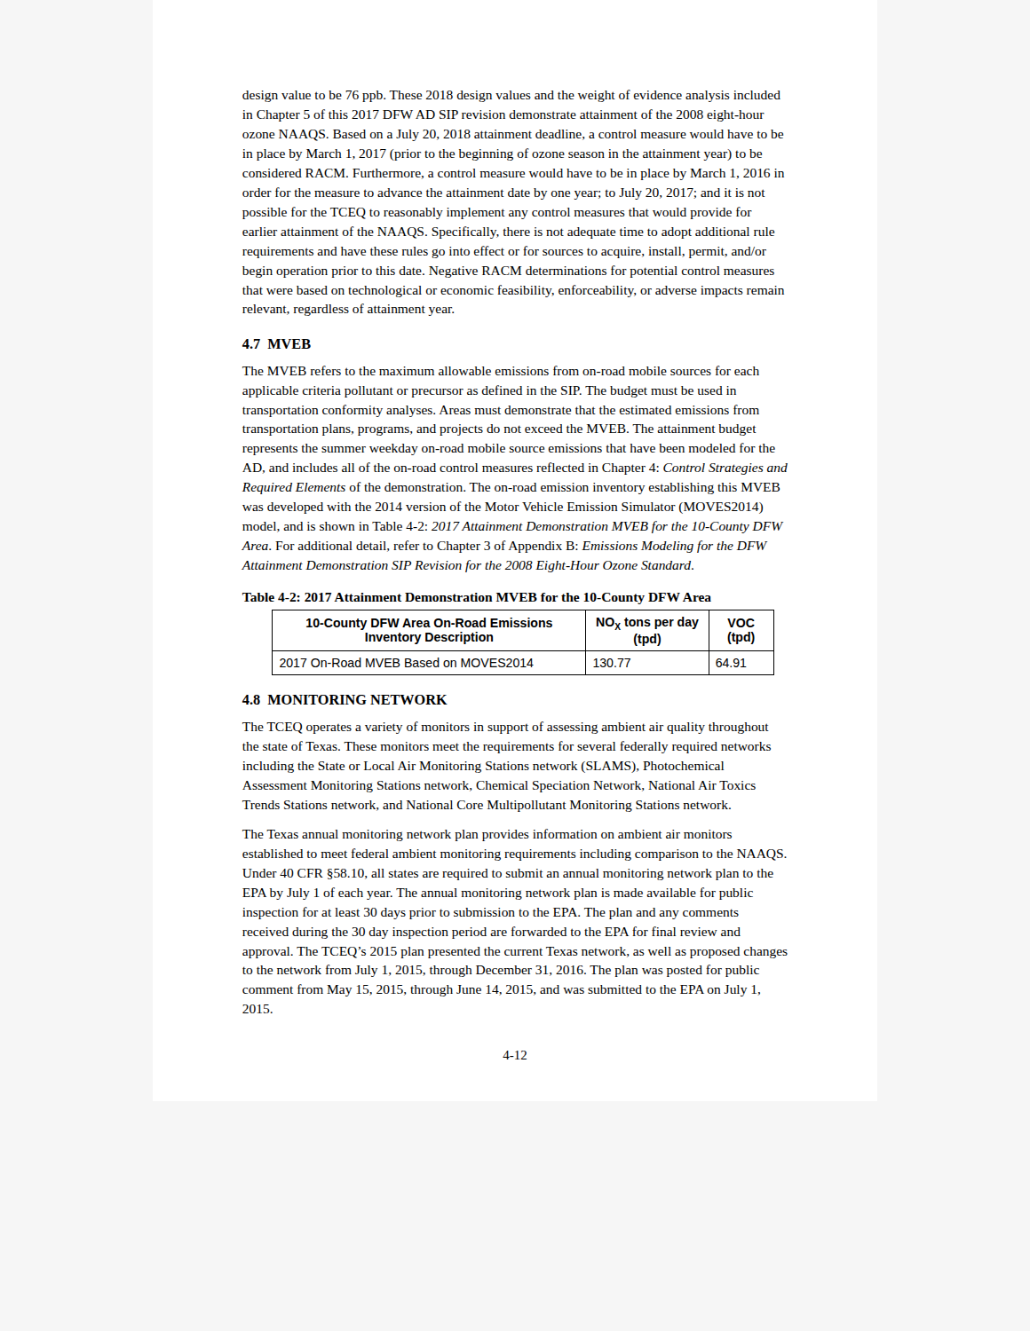design value to be 76 ppb. These 2018 design values and the weight of evidence analysis included in Chapter 5 of this 2017 DFW AD SIP revision demonstrate attainment of the 2008 eight-hour ozone NAAQS. Based on a July 20, 2018 attainment deadline, a control measure would have to be in place by March 1, 2017 (prior to the beginning of ozone season in the attainment year) to be considered RACM. Furthermore, a control measure would have to be in place by March 1, 2016 in order for the measure to advance the attainment date by one year; to July 20, 2017; and it is not possible for the TCEQ to reasonably implement any control measures that would provide for earlier attainment of the NAAQS. Specifically, there is not adequate time to adopt additional rule requirements and have these rules go into effect or for sources to acquire, install, permit, and/or begin operation prior to this date. Negative RACM determinations for potential control measures that were based on technological or economic feasibility, enforceability, or adverse impacts remain relevant, regardless of attainment year.
4.7 MVEB
The MVEB refers to the maximum allowable emissions from on-road mobile sources for each applicable criteria pollutant or precursor as defined in the SIP. The budget must be used in transportation conformity analyses. Areas must demonstrate that the estimated emissions from transportation plans, programs, and projects do not exceed the MVEB. The attainment budget represents the summer weekday on-road mobile source emissions that have been modeled for the AD, and includes all of the on-road control measures reflected in Chapter 4: Control Strategies and Required Elements of the demonstration. The on-road emission inventory establishing this MVEB was developed with the 2014 version of the Motor Vehicle Emission Simulator (MOVES2014) model, and is shown in Table 4-2: 2017 Attainment Demonstration MVEB for the 10-County DFW Area. For additional detail, refer to Chapter 3 of Appendix B: Emissions Modeling for the DFW Attainment Demonstration SIP Revision for the 2008 Eight-Hour Ozone Standard.
Table 4-2: 2017 Attainment Demonstration MVEB for the 10-County DFW Area
| 10-County DFW Area On-Road Emissions Inventory Description | NO X tons per day (tpd) | VOC (tpd) |
| --- | --- | --- |
| 2017 On-Road MVEB Based on MOVES2014 | 130.77 | 64.91 |
4.8 MONITORING NETWORK
The TCEQ operates a variety of monitors in support of assessing ambient air quality throughout the state of Texas. These monitors meet the requirements for several federally required networks including the State or Local Air Monitoring Stations network (SLAMS), Photochemical Assessment Monitoring Stations network, Chemical Speciation Network, National Air Toxics Trends Stations network, and National Core Multipollutant Monitoring Stations network.
The Texas annual monitoring network plan provides information on ambient air monitors established to meet federal ambient monitoring requirements including comparison to the NAAQS. Under 40 CFR §58.10, all states are required to submit an annual monitoring network plan to the EPA by July 1 of each year. The annual monitoring network plan is made available for public inspection for at least 30 days prior to submission to the EPA. The plan and any comments received during the 30 day inspection period are forwarded to the EPA for final review and approval. The TCEQ’s 2015 plan presented the current Texas network, as well as proposed changes to the network from July 1, 2015, through December 31, 2016. The plan was posted for public comment from May 15, 2015, through June 14, 2015, and was submitted to the EPA on July 1, 2015.
4-12